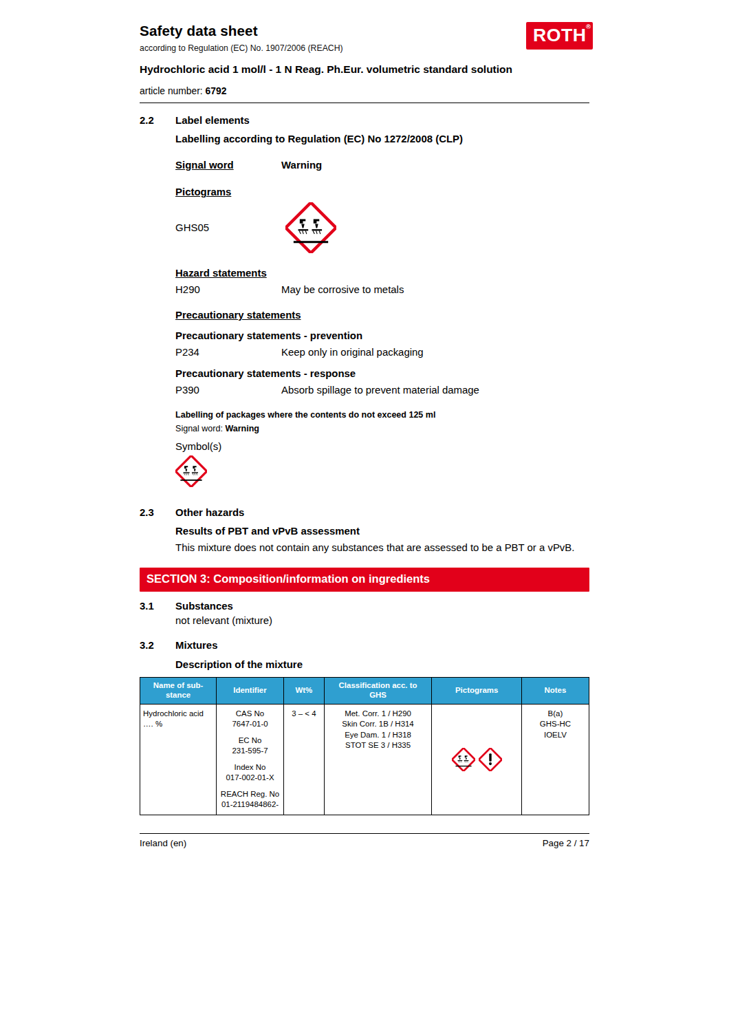Safety data sheet
according to Regulation (EC) No. 1907/2006 (REACH)
Hydrochloric acid 1 mol/l - 1 N Reag. Ph.Eur. volumetric standard solution
ROTH®
article number: 6792
2.2
Label elements
Labelling according to Regulation (EC) No 1272/2008 (CLP)
Signal word
Warning
Pictograms
GHS05
Hazard statements
H290
May be corrosive to metals
Precautionary statements
Precautionary statements - prevention
P234
Keep only in original packaging
Precautionary statements - response
P390
Absorb spillage to prevent material damage
Labelling of packages where the contents do not exceed 125 ml
Signal word: Warning
Symbol(s)
2.3
Other hazards
Results of PBT and vPvB assessment
This mixture does not contain any substances that are assessed to be a PBT or a vPvB.
SECTION 3: Composition/information on ingredients
3.1
Substances
not relevant (mixture)
3.2
Mixtures
Description of the mixture
| Name of sub- stance | Identifier | Wt% | Classification acc. to GHS | Pictograms | Notes |
| --- | --- | --- | --- | --- | --- |
| Hydrochloric acid …. % | CAS No 7647-01-0 EC No 231-595-7 Index No 017-002-01-X REACH Reg. No 01-2119484862- | 3 – < 4 | Met. Corr. 1 / H290 Skin Corr. 1B / H314 Eye Dam. 1 / H318 STOT SE 3 / H335 | | B(a) GHS-HC IOELV |
Ireland (en)
Page 2 / 17